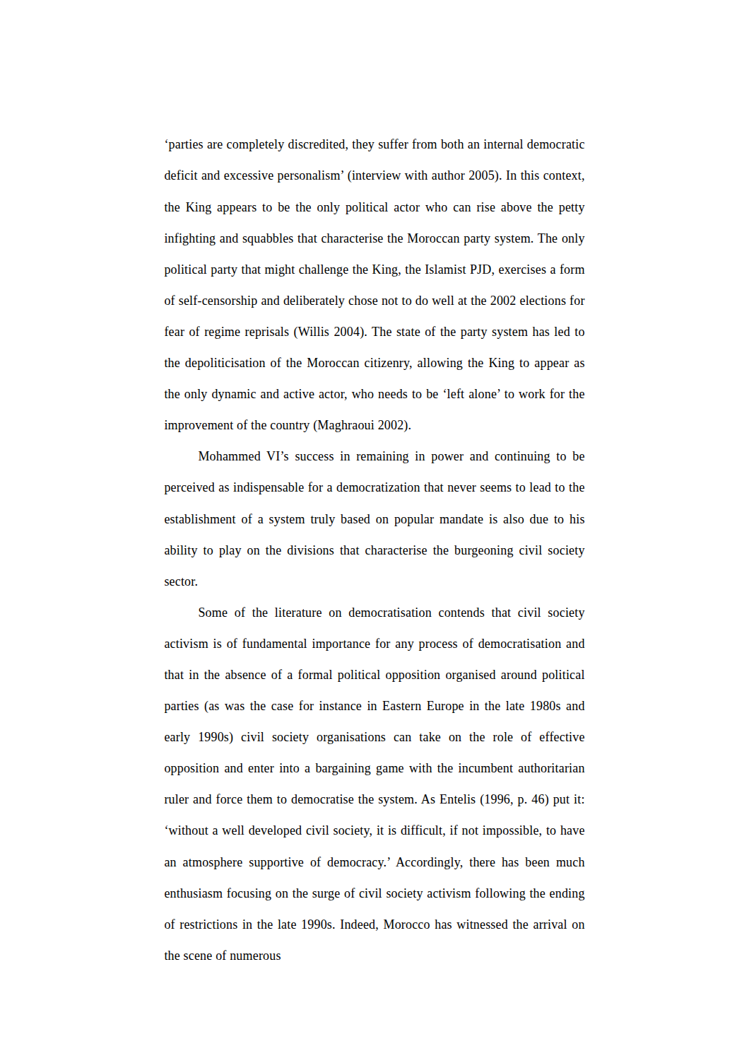‘parties are completely discredited, they suffer from both an internal democratic deficit and excessive personalism’ (interview with author 2005). In this context, the King appears to be the only political actor who can rise above the petty infighting and squabbles that characterise the Moroccan party system. The only political party that might challenge the King, the Islamist PJD, exercises a form of self-censorship and deliberately chose not to do well at the 2002 elections for fear of regime reprisals (Willis 2004). The state of the party system has led to the depoliticisation of the Moroccan citizenry, allowing the King to appear as the only dynamic and active actor, who needs to be ‘left alone’ to work for the improvement of the country (Maghraoui 2002).
Mohammed VI’s success in remaining in power and continuing to be perceived as indispensable for a democratization that never seems to lead to the establishment of a system truly based on popular mandate is also due to his ability to play on the divisions that characterise the burgeoning civil society sector.
Some of the literature on democratisation contends that civil society activism is of fundamental importance for any process of democratisation and that in the absence of a formal political opposition organised around political parties (as was the case for instance in Eastern Europe in the late 1980s and early 1990s) civil society organisations can take on the role of effective opposition and enter into a bargaining game with the incumbent authoritarian ruler and force them to democratise the system. As Entelis (1996, p. 46) put it: ‘without a well developed civil society, it is difficult, if not impossible, to have an atmosphere supportive of democracy.’ Accordingly, there has been much enthusiasm focusing on the surge of civil society activism following the ending of restrictions in the late 1990s. Indeed, Morocco has witnessed the arrival on the scene of numerous